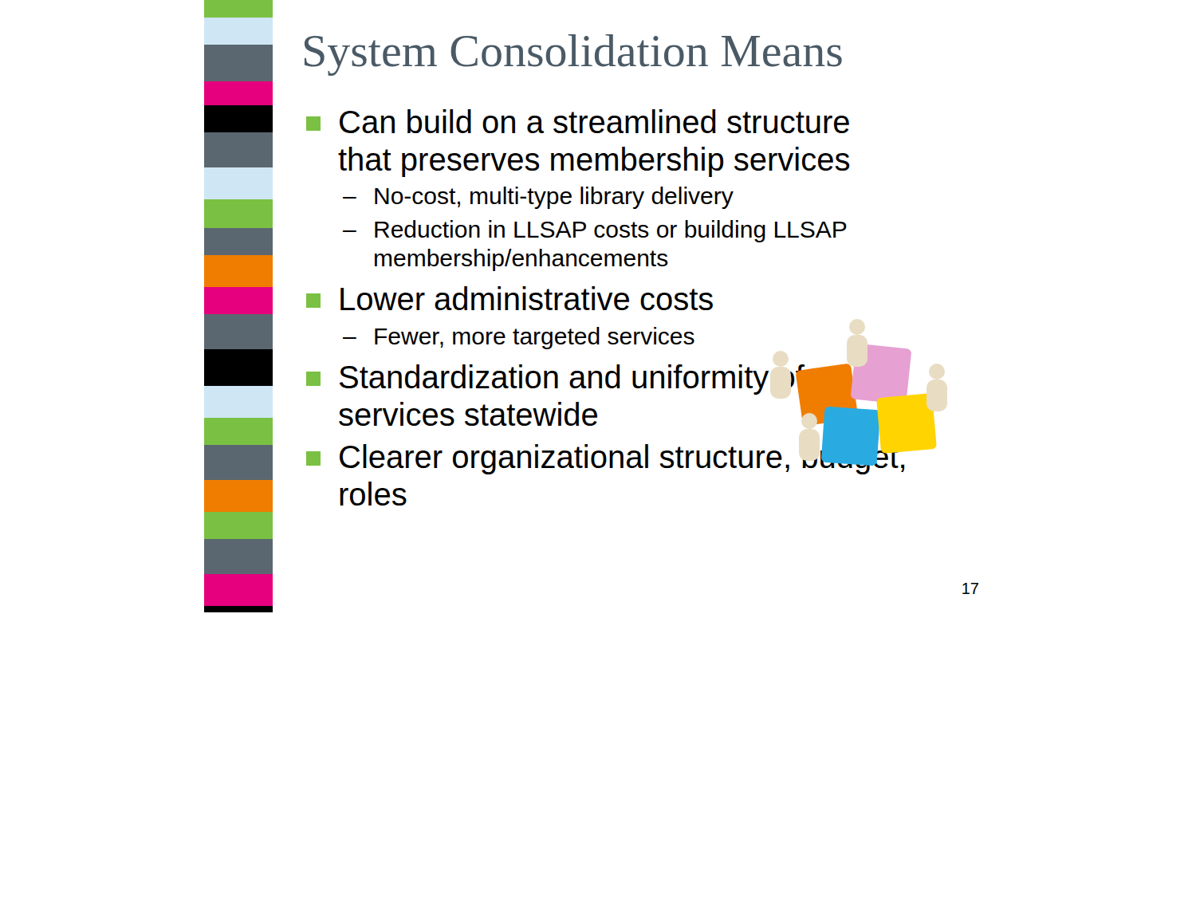System Consolidation Means
Can build on a streamlined structure that preserves membership services
No-cost, multi-type library delivery
Reduction in LLSAP costs or building LLSAP membership/enhancements
Lower administrative costs
Fewer, more targeted services
Standardization and uniformity of services statewide
Clearer organizational structure, budget, roles
17